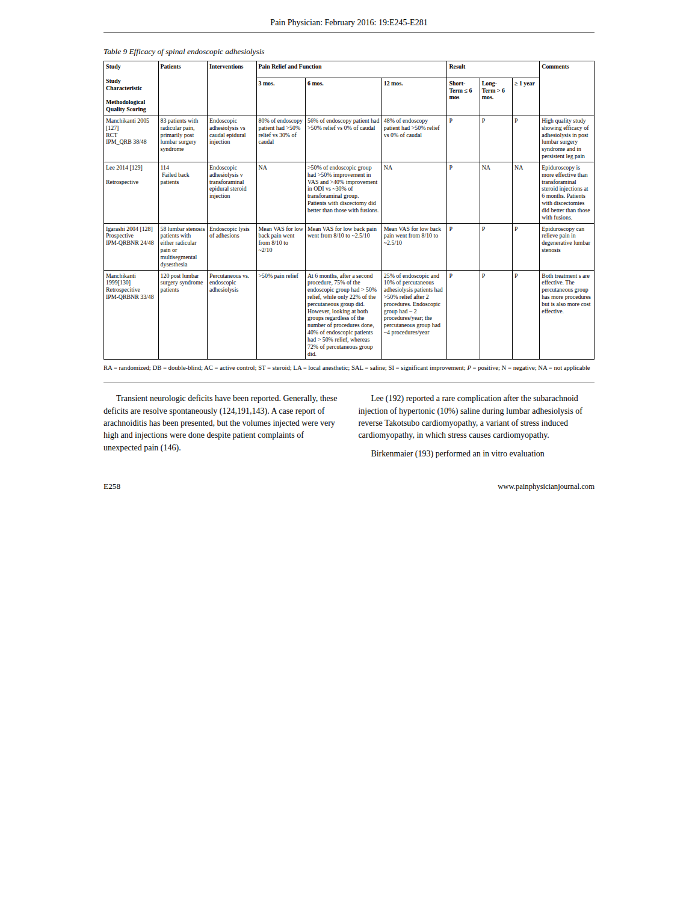Pain Physician: February 2016: 19:E245-E281
Table 9 Efficacy of spinal endoscopic adhesiolysis
| Study Study Characteristic Methodological Quality Scoring | Patients | Interventions | Pain Relief and Function | Result | Comments |
| --- | --- | --- | --- | --- | --- |
| 3 mos. | 6 mos. | 12 mos. | Short-Term ≤ 6 mos | Long-Term > 6 mos. | ≥ 1 year |
| Manchikanti 2005 [127] RCT IPM_QRB 38/48 | 83 patients with radicular pain, primarily post lumbar surgery syndrome | Endoscopic adhesiolysis vs caudal epidural injection | 80% of endoscopy patient had >50% relief vs 30% of caudal | 56% of endoscopy patient had >50% relief vs 0% of caudal | 48% of endoscopy patient had >50% relief vs 0% of caudal | P | P | P | High quality study showing efficacy of adhesiolysis in post lumbar surgery syndrome and in persistent leg pain |
| Lee 2014 [129] Retrospective | 114 Failed back patients | Endoscopic adhesiolysis v transforaminal epidural steroid injection | NA | >50% of endoscopic group had >50% improvement in VAS and >40% improvement in ODI vs ~30% of transforaminal group. Patients with discectomy did better than those with fusions. | NA | P | NA | NA | Epiduroscopy is more effective than transforaminal steroid injections at 6 months. Patients with discectomies did better than those with fusions. |
| Igarashi 2004 [128] Prospective IPM-QRBNR 24/48 | 58 lumbar stenosis patients with either radicular pain or multisegmental dysesthesia | Endoscopic lysis of adhesions | Mean VAS for low back pain went from 8/10 to ~2/10 | Mean VAS for low back pain went from 8/10 to ~2.5/10 | Mean VAS for low back pain went from 8/10 to ~2.5/10 | P | P | P | Epiduroscopy can relieve pain in degenerative lumbar stenosis |
| Manchikanti 1999[130] Retrospecitive IPM-QRBNR 33/48 | 120 post lumbar surgery syndrome patients | Percutaneous vs. endoscopic adhesiolysis | >50% pain relief | At 6 months, after a second procedure, 75% of the endoscopic group had > 50% relief, while only 22% of the percutaneous group did. However, looking at both groups regardless of the number of procedures done, 40% of endoscopic patients had > 50% relief, whereas 72% of percutaneous group did. | 25% of endoscopic and 10% of percutaneous adhesiolysis patients had >50% relief after 2 procedures. Endoscopic group had ~ 2 procedures/year; the percutaneous group had ~4 procedures/year | P | P | P | Both treatment s are effective. The percutaneous group has more procedures but is also more cost effective. |
RA = randomized; DB = double-blind; AC = active control; ST = steroid; LA = local anesthetic; SAL = saline; SI = significant improvement; P = positive; N = negative; NA = not applicable
Transient neurologic deficits have been reported. Generally, these deficits are resolve spontaneously (124,191,143). A case report of arachnoiditis has been presented, but the volumes injected were very high and injections were done despite patient complaints of unexpected pain (146).
Lee (192) reported a rare complication after the subarachnoid injection of hypertonic (10%) saline during lumbar adhesiolysis of reverse Takotsubo cardiomyopathy, a variant of stress induced cardiomyopathy, in which stress causes cardiomyopathy.
Birkenmaier (193) performed an in vitro evaluation
E258 www.painphysicianjournal.com